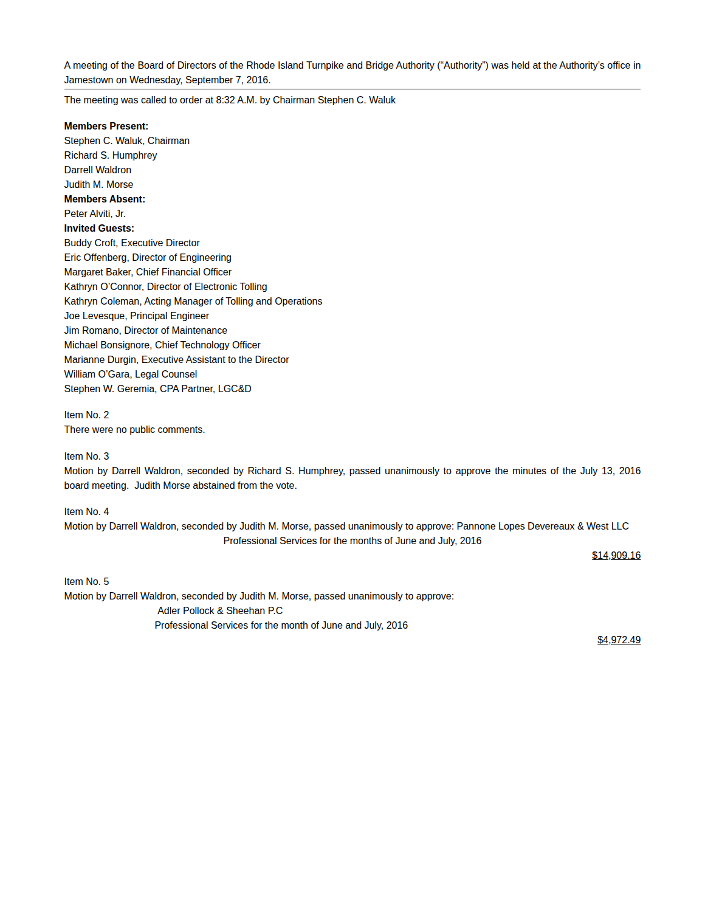A meeting of the Board of Directors of the Rhode Island Turnpike and Bridge Authority (“Authority”) was held at the Authority’s office in Jamestown on Wednesday, September 7, 2016.
The meeting was called to order at 8:32 A.M. by Chairman Stephen C. Waluk
Members Present:
Stephen C. Waluk, Chairman
Richard S. Humphrey
Darrell Waldron
Judith M. Morse
Members Absent:
Peter Alviti, Jr.
Invited Guests:
Buddy Croft, Executive Director
Eric Offenberg, Director of Engineering
Margaret Baker, Chief Financial Officer
Kathryn O’Connor, Director of Electronic Tolling
Kathryn Coleman, Acting Manager of Tolling and Operations
Joe Levesque, Principal Engineer
Jim Romano, Director of Maintenance
Michael Bonsignore, Chief Technology Officer
Marianne Durgin, Executive Assistant to the Director
William O’Gara, Legal Counsel
Stephen W. Geremia, CPA Partner, LGC&D
Item No. 2
There were no public comments.
Item No. 3
Motion by Darrell Waldron, seconded by Richard S. Humphrey, passed unanimously to approve the minutes of the July 13, 2016 board meeting. Judith Morse abstained from the vote.
Item No. 4
Motion by Darrell Waldron, seconded by Judith M. Morse, passed unanimously to approve: Pannone Lopes Devereaux & West LLC
Professional Services for the months of June and July, 2016
$14,909.16
Item No. 5
Motion by Darrell Waldron, seconded by Judith M. Morse, passed unanimously to approve:
Adler Pollock & Sheehan P.C
Professional Services for the month of June and July, 2016
$4,972.49